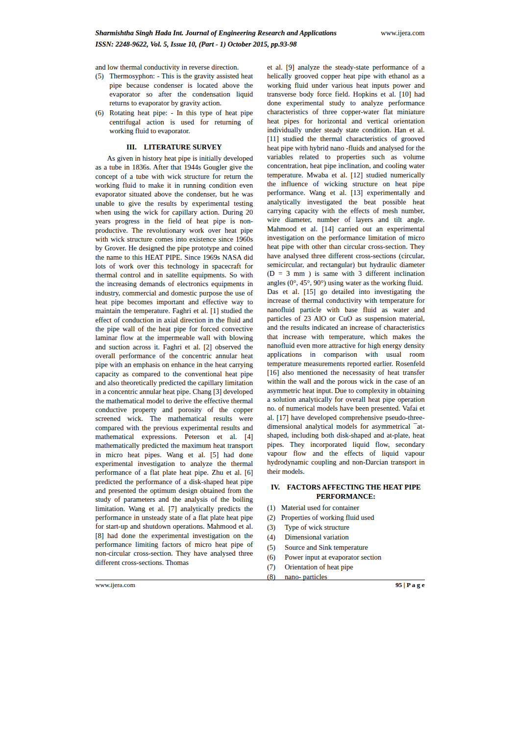Sharmishtha Singh Hada Int. Journal of Engineering Research and Applications www.ijera.com
ISSN: 2248-9622, Vol. 5, Issue 10, (Part - 1) October 2015, pp.93-98
and low thermal conductivity in reverse direction.
(5) Thermosyphon: - This is the gravity assisted heat pipe because condenser is located above the evaporator so after the condensation liquid returns to evaporator by gravity action.
(6) Rotating heat pipe: - In this type of heat pipe centrifugal action is used for returning of working fluid to evaporator.
III. LITERATURE SURVEY
As given in history heat pipe is initially developed as a tube in 1836s. After that 1944s Gougler give the concept of a tube with wick structure for return the working fluid to make it in running condition even evaporator situated above the condenser, but he was unable to give the results by experimental testing when using the wick for capillary action. During 20 years progress in the field of heat pipe is non-productive. The revolutionary work over heat pipe with wick structure comes into existence since 1960s by Grover. He designed the pipe prototype and coined the name to this HEAT PIPE. Since 1969s NASA did lots of work over this technology in spacecraft for thermal control and in satellite equipments. So with the increasing demands of electronics equipments in industry, commercial and domestic purpose the use of heat pipe becomes important and effective way to maintain the temperature. Faghri et al. [1] studied the effect of conduction in axial direction in the fluid and the pipe wall of the heat pipe for forced convective laminar flow at the impermeable wall with blowing and suction across it. Faghri et al. [2] observed the overall performance of the concentric annular heat pipe with an emphasis on enhance in the heat carrying capacity as compared to the conventional heat pipe and also theoretically predicted the capillary limitation in a concentric annular heat pipe. Chang [3] developed the mathematical model to derive the effective thermal conductive property and porosity of the copper screened wick. The mathematical results were compared with the previous experimental results and mathematical expressions. Peterson et al. [4] mathematically predicted the maximum heat transport in micro heat pipes. Wang et al. [5] had done experimental investigation to analyze the thermal performance of a flat plate heat pipe. Zhu et al. [6] predicted the performance of a disk-shaped heat pipe and presented the optimum design obtained from the study of parameters and the analysis of the boiling limitation. Wang et al. [7] analytically predicts the performance in unsteady state of a flat plate heat pipe for start-up and shutdown operations. Mahmood et al. [8] had done the experimental investigation on the performance limiting factors of micro heat pipe of non-circular cross-section. They have analysed three different cross-sections. Thomas
et al. [9] analyze the steady-state performance of a helically grooved copper heat pipe with ethanol as a working fluid under various heat inputs power and transverse body force field. Hopkins et al. [10] had done experimental study to analyze performance characteristics of three copper-water flat miniature heat pipes for horizontal and vertical orientation individually under steady state condition. Han et al. [11] studied the thermal characteristics of grooved heat pipe with hybrid nano -fluids and analysed for the variables related to properties such as volume concentration, heat pipe inclination, and cooling water temperature. Mwaba et al. [12] studied numerically the influence of wicking structure on heat pipe performance. Wang et al. [13] experimentally and analytically investigated the beat possible heat carrying capacity with the effects of mesh number, wire diameter, number of layers and tilt angle. Mahmood et al. [14] carried out an experimental investigation on the performance limitation of micro heat pipe with other than circular cross-section. They have analysed three different cross-sections (circular, semicircular, and rectangular) but hydraulic diameter (D = 3 mm ) is same with 3 different inclination angles (0°, 45°, 90°) using water as the working fluid. Das et al. [15] go detailed into investigating the increase of thermal conductivity with temperature for nanofluid particle with base fluid as water and particles of 23 AlO or CuO as suspension material, and the results indicated an increase of characteristics that increase with temperature, which makes the nanofluid even more attractive for high energy density applications in comparison with usual room temperature measurements reported earlier. Rosenfeld [16] also mentioned the necessasity of heat transfer within the wall and the porous wick in the case of an asymmetric heat input. Due to complexity in obtaining a solution analytically for overall heat pipe operation no. of numerical models have been presented. Vafai et al. [17] have developed comprehensive pseudo-three-dimensional analytical models for asymmetrical ¯at-shaped, including both disk-shaped and at-plate, heat pipes. They incorporated liquid flow, secondary vapour flow and the effects of liquid vapour hydrodynamic coupling and non-Darcian transport in their models.
IV. FACTORS AFFECTING THE HEAT PIPE PERFORMANCE:
(1) Material used for container
(2) Properties of working fluid used
(3) Type of wick structure
(4) Dimensional variation
(5) Source and Sink temperature
(6) Power input at evaporator section
(7) Orientation of heat pipe
(8) nano- particles
www.ijera.com 95 | P a g e